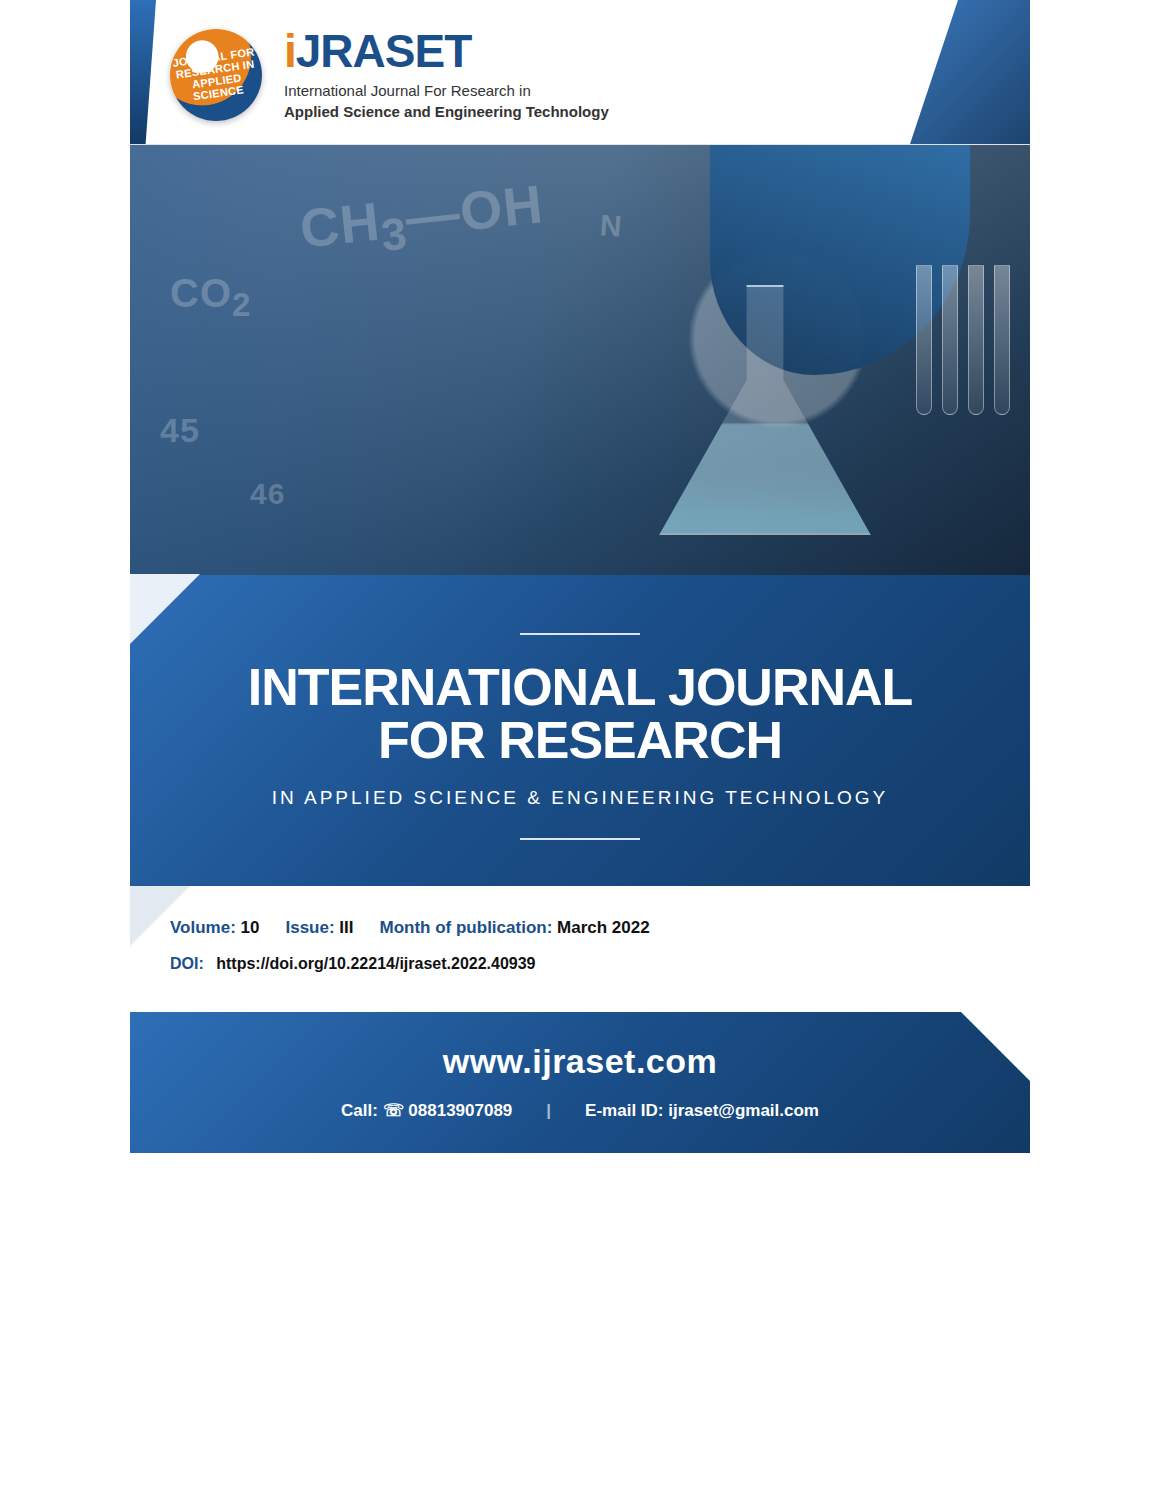Journal for Research in Applied Science
i JRASET
International Journal For Research in
Applied Science and Engineering Technology
CH3—OH CO2 45 46 N
100
50
INTERNATIONAL JOURNALFOR RESEARCH
In Applied Science & Engineering Technology
Volume: 10 Issue: III Month of publication: March 2022
DOI: https://doi.org/10.22214/ijraset.2022.40939
www.ijraset.com
Call: ☏ 08813907089 | E-mail ID: ijraset@gmail.com